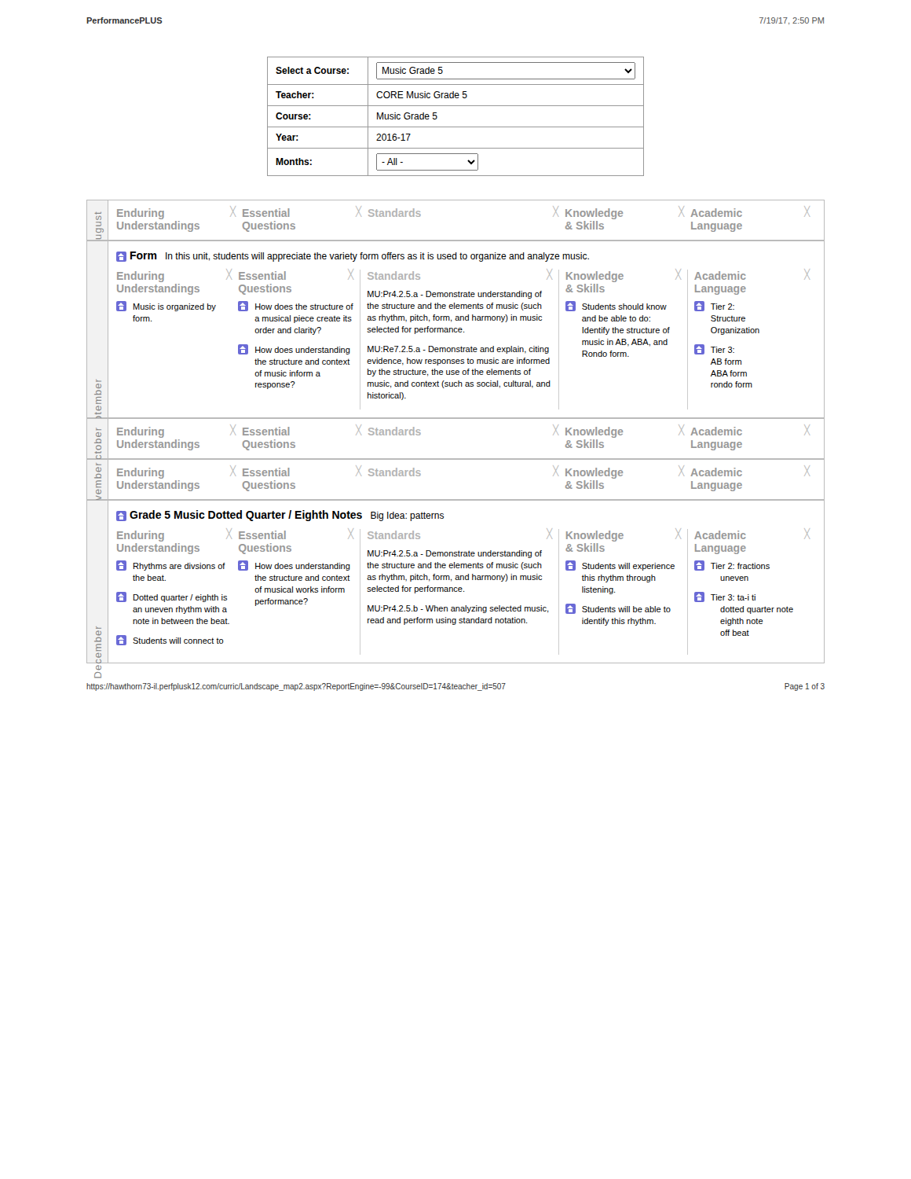PerformancePLUS
7/19/17, 2:50 PM
| Select a Course: | Music Grade 5 |
| Teacher: | CORE Music Grade 5 |
| Course: | Music Grade 5 |
| Year: | 2016-17 |
| Months: | - All - |
August
Enduring
Understandings╳
Essential
Questions╳
Standards╳
Knowledge
& Skills╳
Academic
Language╳
September
Form In this unit, students will appreciate the variety form offers as it is used to organize and analyze music.
Enduring
Understandings╳
Music is organized by form.
Essential
Questions╳
How does the structure of a musical piece create its order and clarity?
How does understanding the structure and context of music inform a response?
Standards╳
MU:Pr4.2.5.a - Demonstrate understanding of the structure and the elements of music (such as rhythm, pitch, form, and harmony) in music selected for performance.
MU:Re7.2.5.a - Demonstrate and explain, citing evidence, how responses to music are informed by the structure, the use of the elements of music, and context (such as social, cultural, and historical).
Knowledge
& Skills╳
Students should know and be able to do:
Identify the structure of music in AB, ABA, and Rondo form.
Academic
Language╳
Tier 2:
Structure
Organization
Tier 3:
AB form
ABA form
rondo form
October
Enduring
Understandings╳
Essential
Questions╳
Standards╳
Knowledge
& Skills╳
Academic
Language╳
November
Enduring
Understandings╳
Essential
Questions╳
Standards╳
Knowledge
& Skills╳
Academic
Language╳
December
Grade 5 Music Dotted Quarter / Eighth Notes Big Idea: patterns
Enduring
Understandings╳
Rhythms are divsions of the beat.
Dotted quarter / eighth is an uneven rhythm with a note in between the beat.
Students will connect to
Essential
Questions╳
How does understanding the structure and context of musical works inform performance?
Standards╳
MU:Pr4.2.5.a - Demonstrate understanding of the structure and the elements of music (such as rhythm, pitch, form, and harmony) in music selected for performance.
MU:Pr4.2.5.b - When analyzing selected music, read and perform using standard notation.
Knowledge
& Skills╳
Students will experience this rhythm through listening.
Students will be able to identify this rhythm.
Academic
Language╳
Tier 2: fractions
uneven
Tier 3: ta-i ti
dotted quarter note
eighth note
off beat
https://hawthorn73-il.perfplusk12.com/curric/Landscape_map2.aspx?ReportEngine=-99&CourseID=174&teacher_id=507
Page 1 of 3